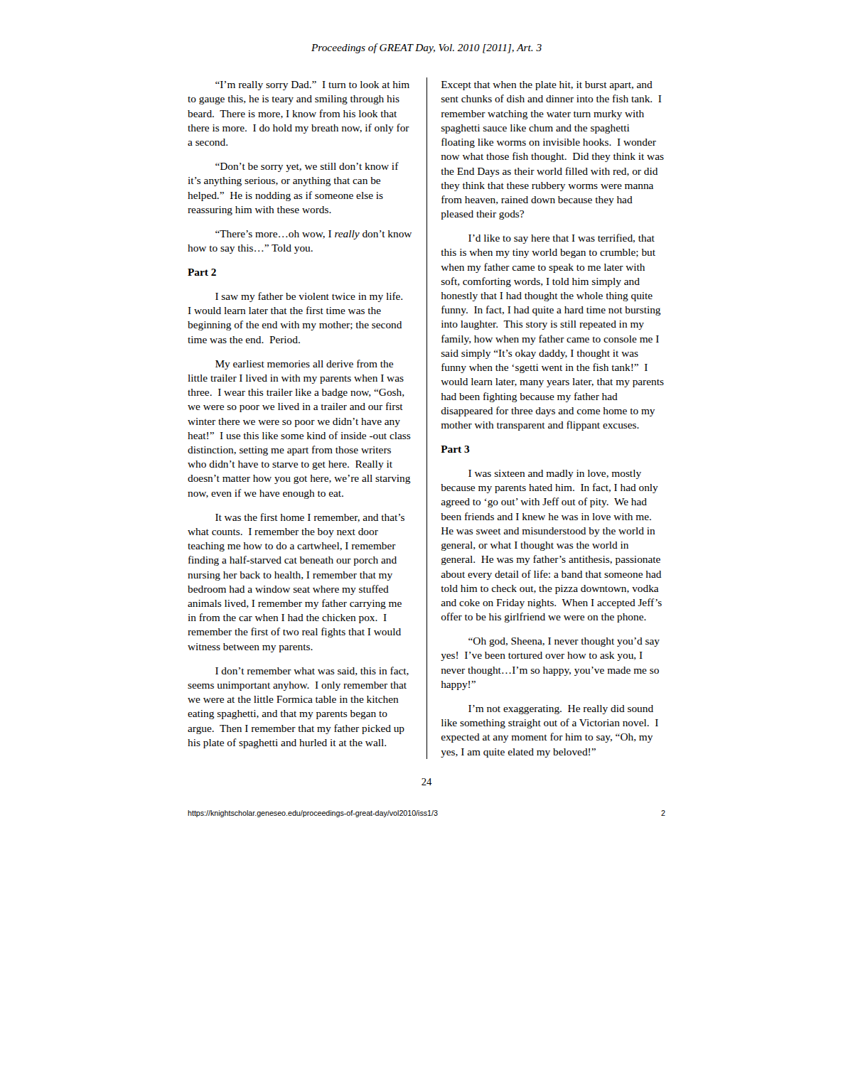Proceedings of GREAT Day, Vol. 2010 [2011], Art. 3
“I’m really sorry Dad.” I turn to look at him to gauge this, he is teary and smiling through his beard. There is more, I know from his look that there is more. I do hold my breath now, if only for a second.
“Don’t be sorry yet, we still don’t know if it’s anything serious, or anything that can be helped.” He is nodding as if someone else is reassuring him with these words.
“There’s more…oh wow, I really don’t know how to say this…” Told you.
Part 2
I saw my father be violent twice in my life. I would learn later that the first time was the beginning of the end with my mother; the second time was the end. Period.
My earliest memories all derive from the little trailer I lived in with my parents when I was three. I wear this trailer like a badge now, “Gosh, we were so poor we lived in a trailer and our first winter there we were so poor we didn’t have any heat!” I use this like some kind of inside -out class distinction, setting me apart from those writers who didn’t have to starve to get here. Really it doesn’t matter how you got here, we’re all starving now, even if we have enough to eat.
It was the first home I remember, and that’s what counts. I remember the boy next door teaching me how to do a cartwheel, I remember finding a half-starved cat beneath our porch and nursing her back to health, I remember that my bedroom had a window seat where my stuffed animals lived, I remember my father carrying me in from the car when I had the chicken pox. I remember the first of two real fights that I would witness between my parents.
I don’t remember what was said, this in fact, seems unimportant anyhow. I only remember that we were at the little Formica table in the kitchen eating spaghetti, and that my parents began to argue. Then I remember that my father picked up his plate of spaghetti and hurled it at the wall. Except that when the plate hit, it burst apart, and sent chunks of dish and dinner into the fish tank. I remember watching the water turn murky with spaghetti sauce like chum and the spaghetti floating like worms on invisible hooks. I wonder now what those fish thought. Did they think it was the End Days as their world filled with red, or did they think that these rubbery worms were manna from heaven, rained down because they had pleased their gods?
I’d like to say here that I was terrified, that this is when my tiny world began to crumble; but when my father came to speak to me later with soft, comforting words, I told him simply and honestly that I had thought the whole thing quite funny. In fact, I had quite a hard time not bursting into laughter. This story is still repeated in my family, how when my father came to console me I said simply “It’s okay daddy, I thought it was funny when the ‘sgetti went in the fish tank!” I would learn later, many years later, that my parents had been fighting because my father had disappeared for three days and come home to my mother with transparent and flippant excuses.
Part 3
I was sixteen and madly in love, mostly because my parents hated him. In fact, I had only agreed to ‘go out’ with Jeff out of pity. We had been friends and I knew he was in love with me. He was sweet and misunderstood by the world in general, or what I thought was the world in general. He was my father’s antithesis, passionate about every detail of life: a band that someone had told him to check out, the pizza downtown, vodka and coke on Friday nights. When I accepted Jeff’s offer to be his girlfriend we were on the phone.
“Oh god, Sheena, I never thought you’d say yes! I’ve been tortured over how to ask you, I never thought…I’m so happy, you’ve made me so happy!”
I’m not exaggerating. He really did sound like something straight out of a Victorian novel. I expected at any moment for him to say, “Oh, my yes, I am quite elated my beloved!”
24
https://knightscholar.geneseo.edu/proceedings-of-great-day/vol2010/iss1/3 2